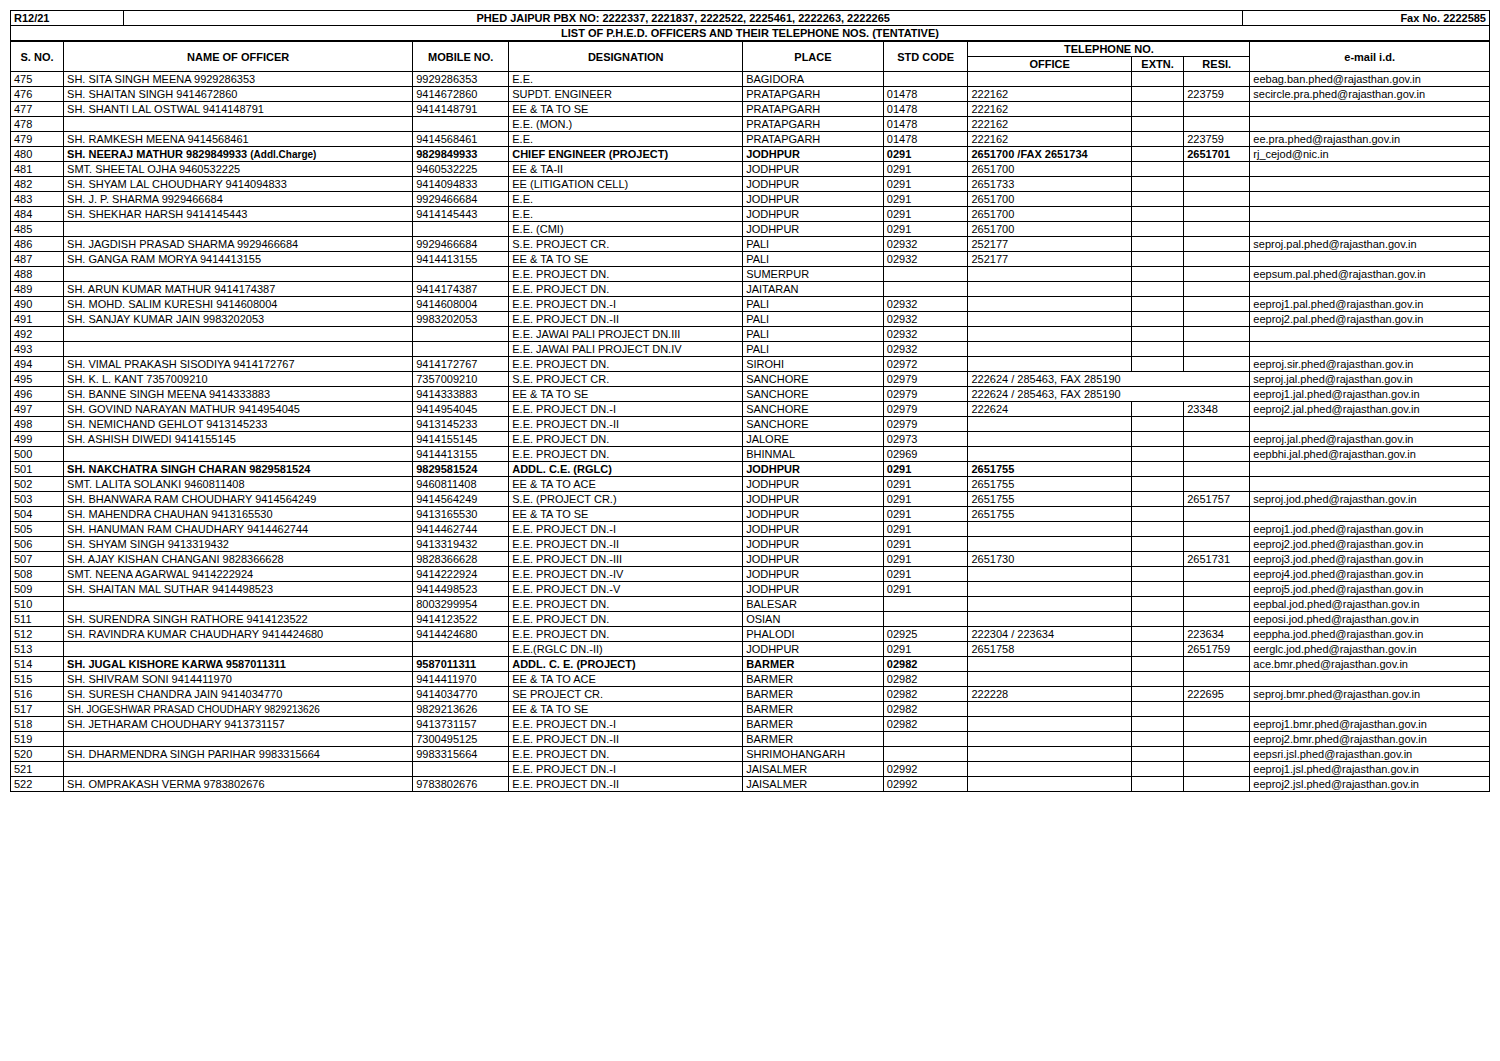| R12/21 | PHED JAIPUR PBX NO: 2222337, 2221837, 2222522, 2225461, 2222263, 2222265 | Fax No. 2222585 |
| LIST OF P.H.E.D. OFFICERS AND THEIR TELEPHONE NOS. (TENTATIVE) |
| S. NO. | NAME OF OFFICER | MOBILE NO. | DESIGNATION | PLACE | STD CODE | TELEPHONE NO. | e-mail i.d. |
| --- | --- | --- | --- | --- | --- | --- | --- |
| OFFICE | EXTN. | RESI. |
| 475 | SH. SITA SINGH MEENA 9929286353 | 9929286353 | E.E. | BAGIDORA | | | | | eebag.ban.phed@rajasthan.gov.in |
| 476 | SH. SHAITAN SINGH 9414672860 | 9414672860 | SUPDT. ENGINEER | PRATAPGARH | 01478 | 222162 | | 223759 | secircle.pra.phed@rajasthan.gov.in |
| 477 | SH. SHANTI LAL OSTWAL 9414148791 | 9414148791 | EE & TA TO SE | PRATAPGARH | 01478 | 222162 | | | |
| 478 | | | E.E. (MON.) | PRATAPGARH | 01478 | 222162 | | | |
| 479 | SH. RAMKESH MEENA 9414568461 | 9414568461 | E.E. | PRATAPGARH | 01478 | 222162 | | 223759 | ee.pra.phed@rajasthan.gov.in |
| 480 | SH. NEERAJ MATHUR 9829849933 (Addl.Charge) | 9829849933 | CHIEF ENGINEER (PROJECT) | JODHPUR | 0291 | 2651700 /FAX 2651734 | | 2651701 | rj_cejod@nic.in |
| 481 | SMT. SHEETAL OJHA 9460532225 | 9460532225 | EE & TA-II | JODHPUR | 0291 | 2651700 | | | |
| 482 | SH. SHYAM LAL CHOUDHARY 9414094833 | 9414094833 | EE (LITIGATION CELL) | JODHPUR | 0291 | 2651733 | | | |
| 483 | SH. J. P. SHARMA 9929466684 | 9929466684 | E.E. | JODHPUR | 0291 | 2651700 | | | |
| 484 | SH. SHEKHAR HARSH 9414145443 | 9414145443 | E.E. | JODHPUR | 0291 | 2651700 | | | |
| 485 | | | E.E. (CMI) | JODHPUR | 0291 | 2651700 | | | |
| 486 | SH. JAGDISH PRASAD SHARMA 9929466684 | 9929466684 | S.E. PROJECT CR. | PALI | 02932 | 252177 | | | seproj.pal.phed@rajasthan.gov.in |
| 487 | SH. GANGA RAM MORYA 9414413155 | 9414413155 | EE & TA TO SE | PALI | 02932 | 252177 | | | |
| 488 | | | E.E. PROJECT DN. | SUMERPUR | | | | | eepsum.pal.phed@rajasthan.gov.in |
| 489 | SH. ARUN KUMAR MATHUR 9414174387 | 9414174387 | E.E. PROJECT DN. | JAITARAN | | | | | |
| 490 | SH. MOHD. SALIM KURESHI 9414608004 | 9414608004 | E.E. PROJECT DN.-I | PALI | 02932 | | | | eeproj1.pal.phed@rajasthan.gov.in |
| 491 | SH. SANJAY KUMAR JAIN 9983202053 | 9983202053 | E.E. PROJECT DN.-II | PALI | 02932 | | | | eeproj2.pal.phed@rajasthan.gov.in |
| 492 | | | E.E. JAWAI PALI PROJECT DN.III | PALI | 02932 | | | | |
| 493 | | | E.E. JAWAI PALI PROJECT DN.IV | PALI | 02932 | | | | |
| 494 | SH. VIMAL PRAKASH SISODIYA 9414172767 | 9414172767 | E.E. PROJECT DN. | SIROHI | 02972 | | | | eeproj.sir.phed@rajasthan.gov.in |
| 495 | SH. K. L. KANT 7357009210 | 7357009210 | S.E. PROJECT CR. | SANCHORE | 02979 | 222624 / 285463, FAX 285190 | seproj.jal.phed@rajasthan.gov.in |
| 496 | SH. BANNE SINGH MEENA 9414333883 | 9414333883 | EE & TA TO SE | SANCHORE | 02979 | 222624 / 285463, FAX 285190 | eeproj1.jal.phed@rajasthan.gov.in |
| 497 | SH. GOVIND NARAYAN MATHUR 9414954045 | 9414954045 | E.E. PROJECT DN.-I | SANCHORE | 02979 | 222624 | | 23348 | eeproj2.jal.phed@rajasthan.gov.in |
| 498 | SH. NEMICHAND GEHLOT 9413145233 | 9413145233 | E.E. PROJECT DN.-II | SANCHORE | 02979 | | | | |
| 499 | SH. ASHISH DIWEDI 9414155145 | 9414155145 | E.E. PROJECT DN. | JALORE | 02973 | | | | eeproj.jal.phed@rajasthan.gov.in |
| 500 | | 9414413155 | E.E. PROJECT DN. | BHINMAL | 02969 | | | | eepbhi.jal.phed@rajasthan.gov.in |
| 501 | SH. NAKCHATRA SINGH CHARAN 9829581524 | 9829581524 | ADDL. C.E. (RGLC) | JODHPUR | 0291 | 2651755 | | | |
| 502 | SMT. LALITA SOLANKI 9460811408 | 9460811408 | EE & TA TO ACE | JODHPUR | 0291 | 2651755 | | | |
| 503 | SH. BHANWARA RAM CHOUDHARY 9414564249 | 9414564249 | S.E. (PROJECT CR.) | JODHPUR | 0291 | 2651755 | | 2651757 | seproj.jod.phed@rajasthan.gov.in |
| 504 | SH. MAHENDRA CHAUHAN 9413165530 | 9413165530 | EE & TA TO SE | JODHPUR | 0291 | 2651755 | | | |
| 505 | SH. HANUMAN RAM CHAUDHARY 9414462744 | 9414462744 | E.E. PROJECT DN.-I | JODHPUR | 0291 | | | | eeproj1.jod.phed@rajasthan.gov.in |
| 506 | SH. SHYAM SINGH 9413319432 | 9413319432 | E.E. PROJECT DN.-II | JODHPUR | 0291 | | | | eeproj2.jod.phed@rajasthan.gov.in |
| 507 | SH. AJAY KISHAN CHANGANI 9828366628 | 9828366628 | E.E. PROJECT DN.-III | JODHPUR | 0291 | 2651730 | | 2651731 | eeproj3.jod.phed@rajasthan.gov.in |
| 508 | SMT. NEENA AGARWAL 9414222924 | 9414222924 | E.E. PROJECT DN.-IV | JODHPUR | 0291 | | | | eeproj4.jod.phed@rajasthan.gov.in |
| 509 | SH. SHAITAN MAL SUTHAR 9414498523 | 9414498523 | E.E. PROJECT DN.-V | JODHPUR | 0291 | | | | eeproj5.jod.phed@rajasthan.gov.in |
| 510 | | 8003299954 | E.E. PROJECT DN. | BALESAR | | | | | eepbal.jod.phed@rajasthan.gov.in |
| 511 | SH. SURENDRA SINGH RATHORE 9414123522 | 9414123522 | E.E. PROJECT DN. | OSIAN | | | | | eeposi.jod.phed@rajasthan.gov.in |
| 512 | SH. RAVINDRA KUMAR CHAUDHARY 9414424680 | 9414424680 | E.E. PROJECT DN. | PHALODI | 02925 | 222304 / 223634 | | 223634 | eeppha.jod.phed@rajasthan.gov.in |
| 513 | | | E.E.(RGLC DN.-II) | JODHPUR | 0291 | 2651758 | | 2651759 | eerglc.jod.phed@rajasthan.gov.in |
| 514 | SH. JUGAL KISHORE KARWA 9587011311 | 9587011311 | ADDL. C. E. (PROJECT) | BARMER | 02982 | | | | ace.bmr.phed@rajasthan.gov.in |
| 515 | SH. SHIVRAM SONI 9414411970 | 9414411970 | EE & TA TO ACE | BARMER | 02982 | | | | |
| 516 | SH. SURESH CHANDRA JAIN 9414034770 | 9414034770 | SE PROJECT CR. | BARMER | 02982 | 222228 | | 222695 | seproj.bmr.phed@rajasthan.gov.in |
| 517 | SH. JOGESHWAR PRASAD CHOUDHARY 9829213626 | 9829213626 | EE & TA TO SE | BARMER | 02982 | | | | |
| 518 | SH. JETHARAM CHOUDHARY 9413731157 | 9413731157 | E.E. PROJECT DN.-I | BARMER | 02982 | | | | eeproj1.bmr.phed@rajasthan.gov.in |
| 519 | | 7300495125 | E.E. PROJECT DN.-II | BARMER | | | | | eeproj2.bmr.phed@rajasthan.gov.in |
| 520 | SH. DHARMENDRA SINGH PARIHAR 9983315664 | 9983315664 | E.E. PROJECT DN. | SHRIMOHANGARH | | | | | eepsri.jsl.phed@rajasthan.gov.in |
| 521 | | | E.E. PROJECT DN.-I | JAISALMER | 02992 | | | | eeproj1.jsl.phed@rajasthan.gov.in |
| 522 | SH. OMPRAKASH VERMA 9783802676 | 9783802676 | E.E. PROJECT DN.-II | JAISALMER | 02992 | | | | eeproj2.jsl.phed@rajasthan.gov.in |